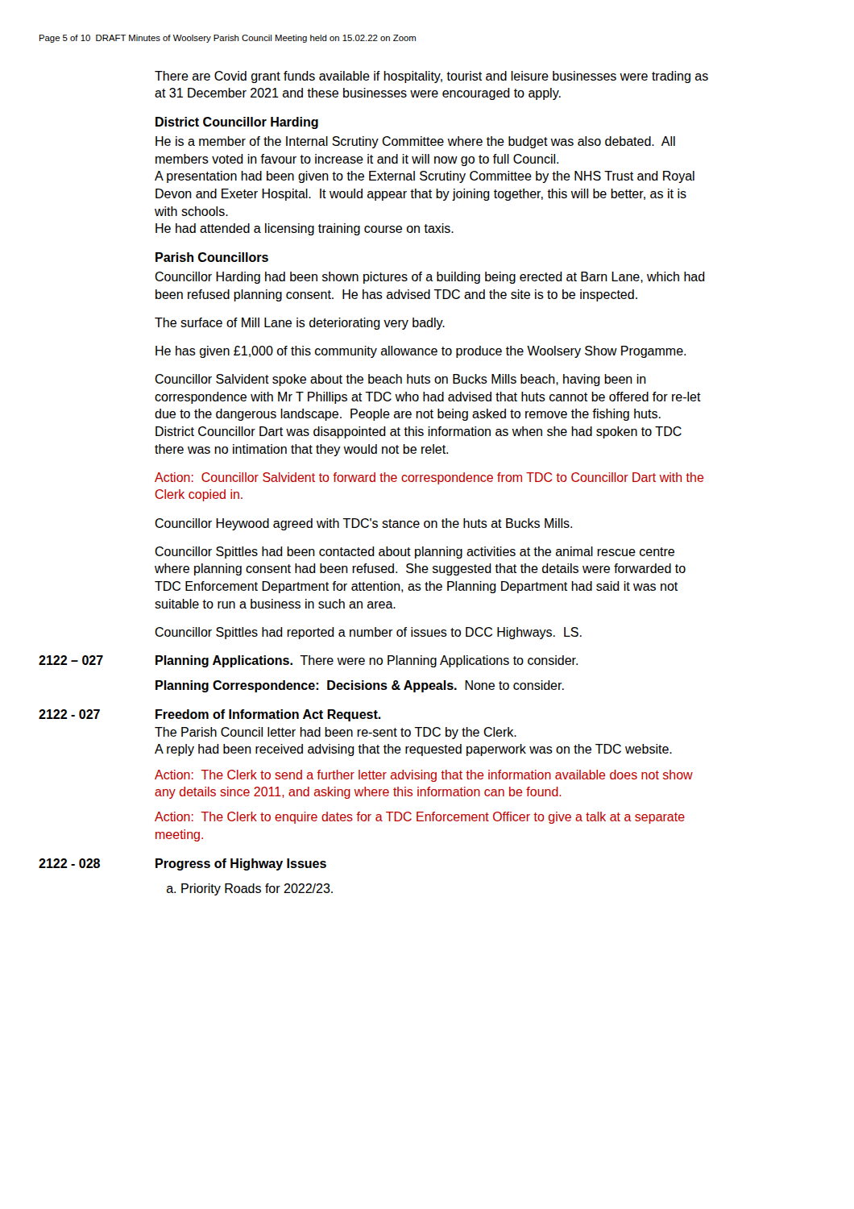Page 5 of 10 DRAFT Minutes of Woolsery Parish Council Meeting held on 15.02.22 on Zoom
There are Covid grant funds available if hospitality, tourist and leisure businesses were trading as at 31 December 2021 and these businesses were encouraged to apply.
District Councillor Harding
He is a member of the Internal Scrutiny Committee where the budget was also debated. All members voted in favour to increase it and it will now go to full Council.
A presentation had been given to the External Scrutiny Committee by the NHS Trust and Royal Devon and Exeter Hospital. It would appear that by joining together, this will be better, as it is with schools.
He had attended a licensing training course on taxis.
Parish Councillors
Councillor Harding had been shown pictures of a building being erected at Barn Lane, which had been refused planning consent. He has advised TDC and the site is to be inspected.
The surface of Mill Lane is deteriorating very badly.
He has given £1,000 of this community allowance to produce the Woolsery Show Progamme.
Councillor Salvident spoke about the beach huts on Bucks Mills beach, having been in correspondence with Mr T Phillips at TDC who had advised that huts cannot be offered for re-let due to the dangerous landscape. People are not being asked to remove the fishing huts.
District Councillor Dart was disappointed at this information as when she had spoken to TDC there was no intimation that they would not be relet.
Action: Councillor Salvident to forward the correspondence from TDC to Councillor Dart with the Clerk copied in.
Councillor Heywood agreed with TDC's stance on the huts at Bucks Mills.
Councillor Spittles had been contacted about planning activities at the animal rescue centre where planning consent had been refused. She suggested that the details were forwarded to TDC Enforcement Department for attention, as the Planning Department had said it was not suitable to run a business in such an area.
Councillor Spittles had reported a number of issues to DCC Highways. LS.
2122 – 027
Planning Applications. There were no Planning Applications to consider.
Planning Correspondence: Decisions & Appeals. None to consider.
2122 - 027
Freedom of Information Act Request.
The Parish Council letter had been re-sent to TDC by the Clerk.
A reply had been received advising that the requested paperwork was on the TDC website.
Action: The Clerk to send a further letter advising that the information available does not show any details since 2011, and asking where this information can be found.
Action: The Clerk to enquire dates for a TDC Enforcement Officer to give a talk at a separate meeting.
2122 - 028
Progress of Highway Issues
Priority Roads for 2022/23.